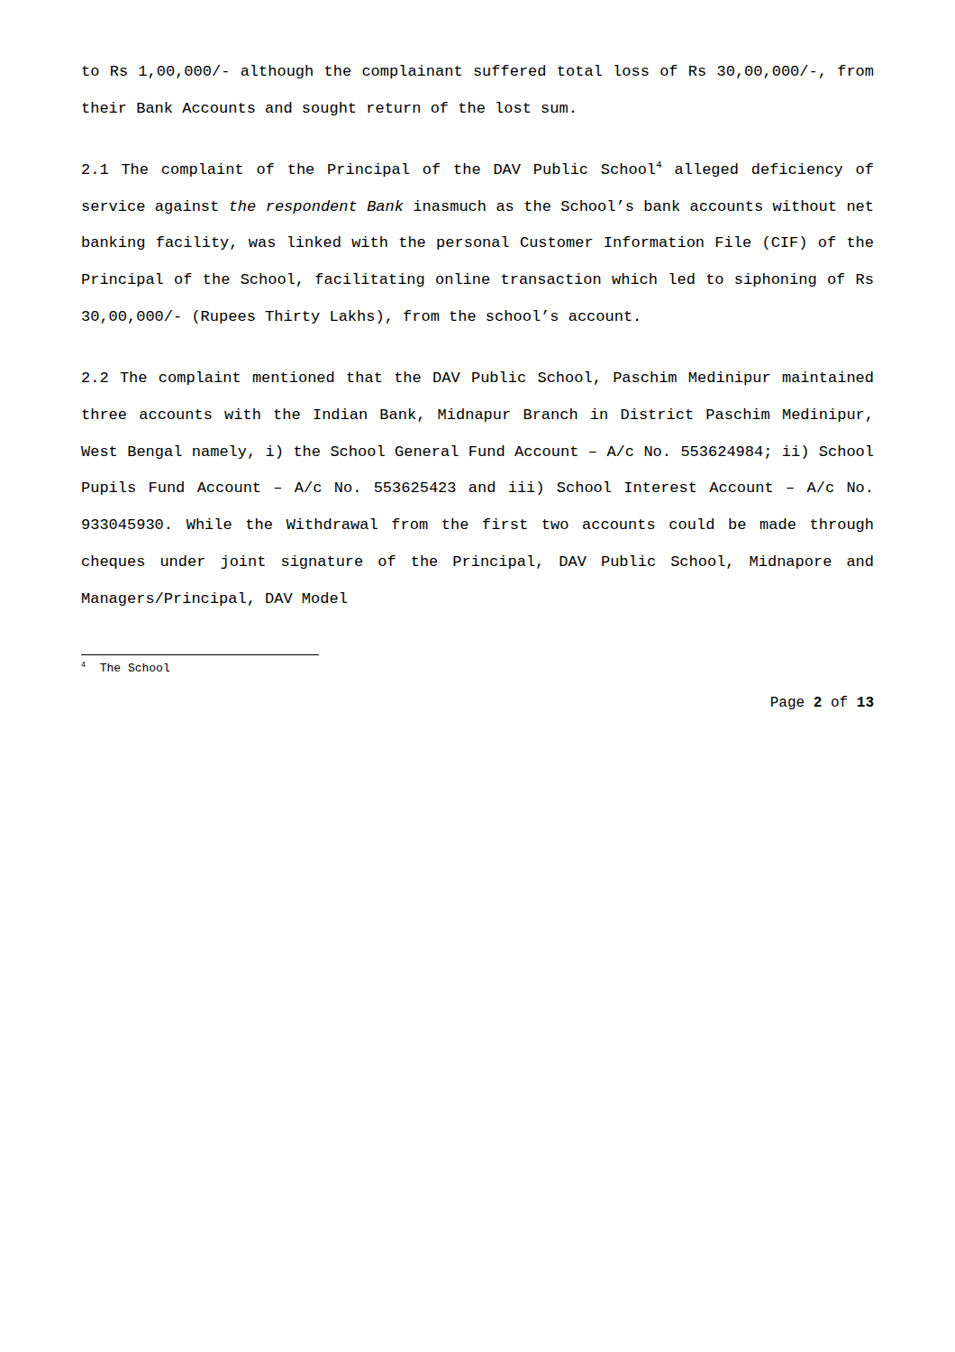to Rs 1,00,000/- although the complainant suffered total loss of Rs 30,00,000/-, from their Bank Accounts and sought return of the lost sum.
2.1 The complaint of the Principal of the DAV Public School4 alleged deficiency of service against the respondent Bank inasmuch as the School’s bank accounts without net banking facility, was linked with the personal Customer Information File (CIF) of the Principal of the School, facilitating online transaction which led to siphoning of Rs 30,00,000/- (Rupees Thirty Lakhs), from the school’s account.
2.2 The complaint mentioned that the DAV Public School, Paschim Medinipur maintained three accounts with the Indian Bank, Midnapur Branch in District Paschim Medinipur, West Bengal namely, i) the School General Fund Account – A/c No. 553624984; ii) School Pupils Fund Account – A/c No. 553625423 and iii) School Interest Account – A/c No. 933045930. While the Withdrawal from the first two accounts could be made through cheques under joint signature of the Principal, DAV Public School, Midnapore and Managers/Principal, DAV Model
4 The School
Page 2 of 13